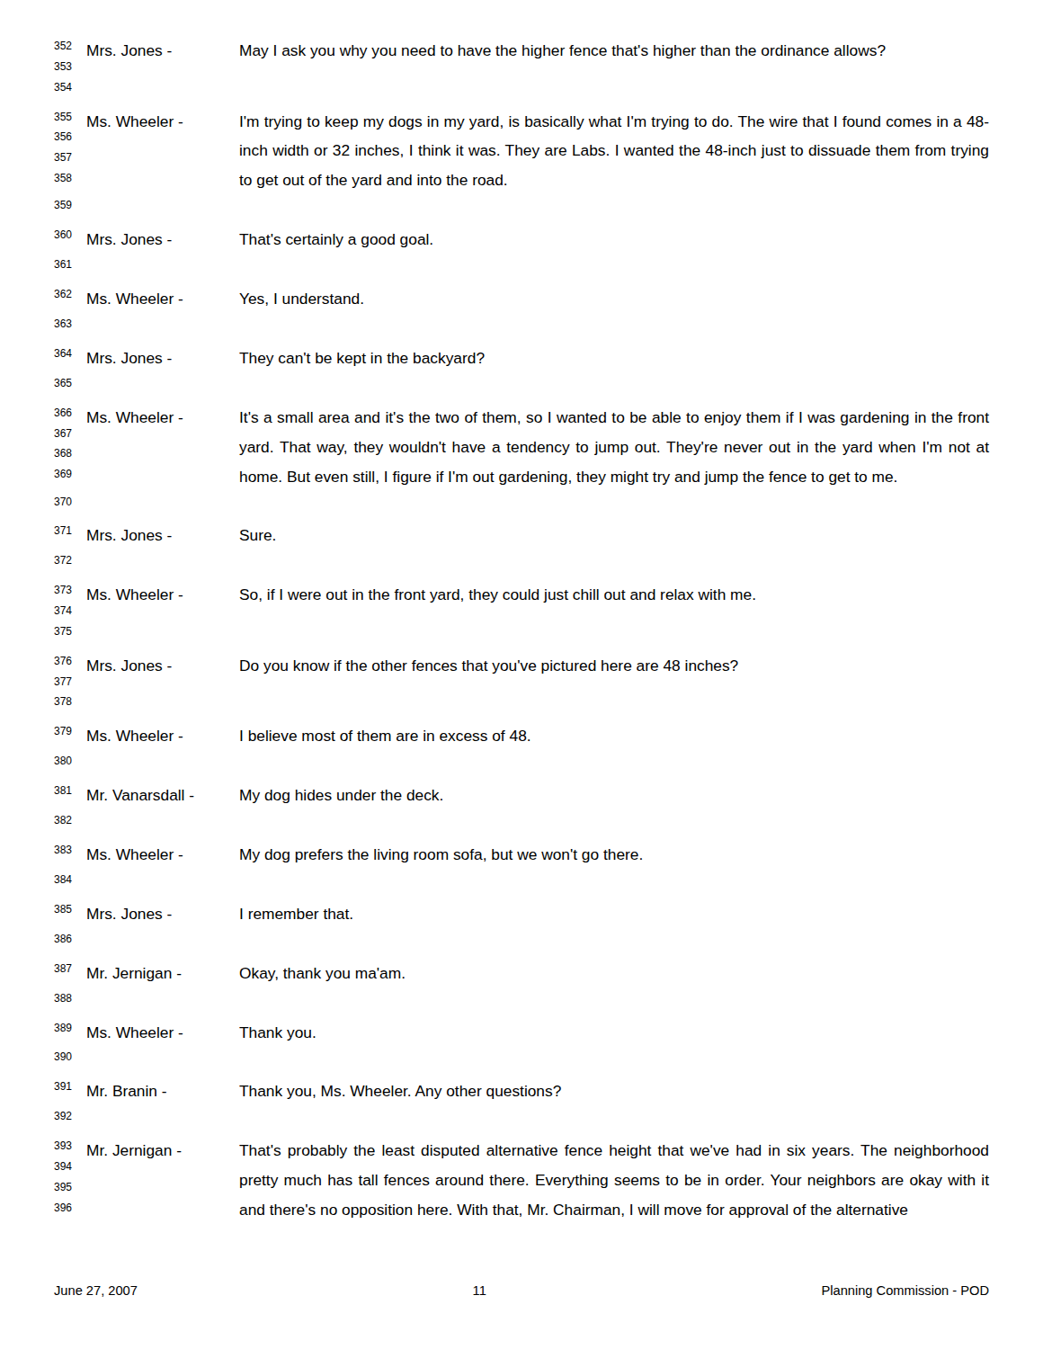| 352 353 | Mrs. Jones - | May I ask you why you need to have the higher fence that's higher than the ordinance allows? |
| 354 | | |
| 355 356 357 358 | Ms. Wheeler - | I'm trying to keep my dogs in my yard, is basically what I'm trying to do. The wire that I found comes in a 48-inch width or 32 inches, I think it was. They are Labs. I wanted the 48-inch just to dissuade them from trying to get out of the yard and into the road. |
| 359 | | |
| 360 | Mrs. Jones - | That's certainly a good goal. |
| 361 | | |
| 362 | Ms. Wheeler - | Yes, I understand. |
| 363 | | |
| 364 | Mrs. Jones - | They can't be kept in the backyard? |
| 365 | | |
| 366 367 368 369 | Ms. Wheeler - | It's a small area and it's the two of them, so I wanted to be able to enjoy them if I was gardening in the front yard. That way, they wouldn't have a tendency to jump out. They're never out in the yard when I'm not at home. But even still, I figure if I'm out gardening, they might try and jump the fence to get to me. |
| 370 | | |
| 371 | Mrs. Jones - | Sure. |
| 372 | | |
| 373 374 | Ms. Wheeler - | So, if I were out in the front yard, they could just chill out and relax with me. |
| 375 | | |
| 376 377 | Mrs. Jones - | Do you know if the other fences that you've pictured here are 48 inches? |
| 378 | | |
| 379 | Ms. Wheeler - | I believe most of them are in excess of 48. |
| 380 | | |
| 381 | Mr. Vanarsdall - | My dog hides under the deck. |
| 382 | | |
| 383 | Ms. Wheeler - | My dog prefers the living room sofa, but we won't go there. |
| 384 | | |
| 385 | Mrs. Jones - | I remember that. |
| 386 | | |
| 387 | Mr. Jernigan - | Okay, thank you ma'am. |
| 388 | | |
| 389 | Ms. Wheeler - | Thank you. |
| 390 | | |
| 391 | Mr. Branin - | Thank you, Ms. Wheeler. Any other questions? |
| 392 | | |
| 393 394 395 396 | Mr. Jernigan - | That's probably the least disputed alternative fence height that we've had in six years. The neighborhood pretty much has tall fences around there. Everything seems to be in order. Your neighbors are okay with it and there's no opposition here. With that, Mr. Chairman, I will move for approval of the alternative |
June 27, 2007
11
Planning Commission - POD